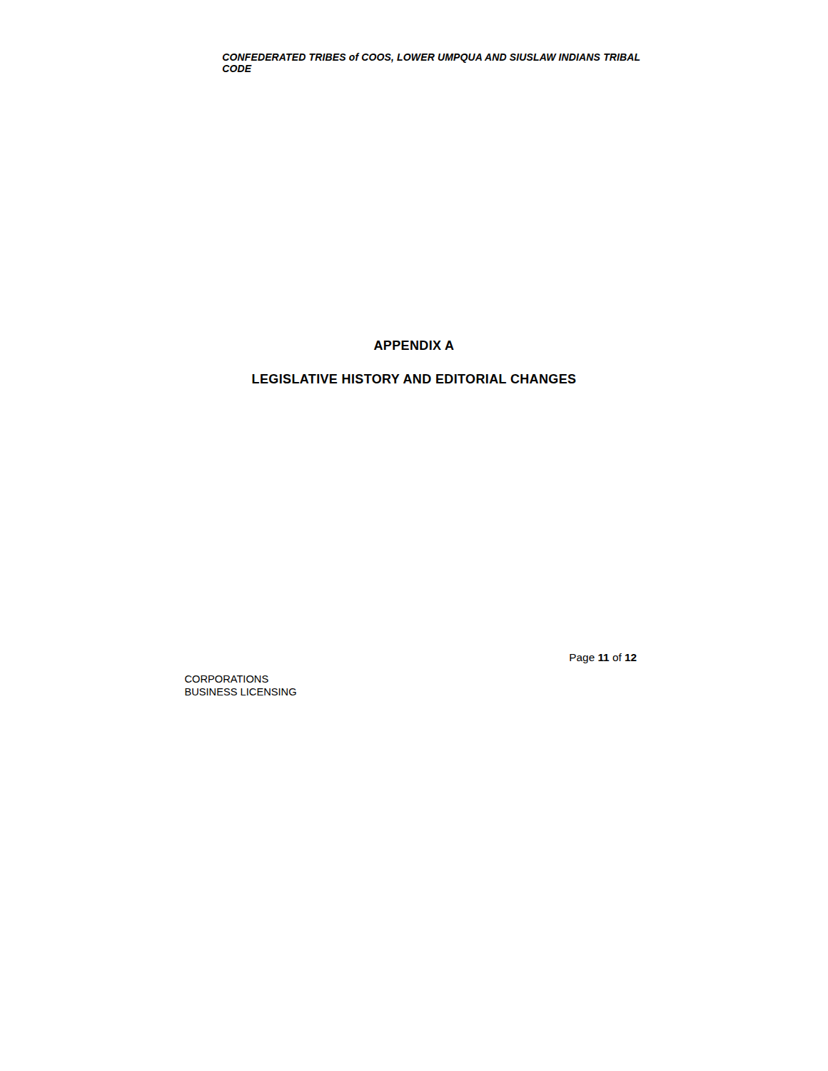CONFEDERATED TRIBES of COOS, LOWER UMPQUA AND SIUSLAW INDIANS TRIBAL CODE
APPENDIX A
LEGISLATIVE HISTORY AND EDITORIAL CHANGES
Page 11 of 12
CORPORATIONS
BUSINESS LICENSING